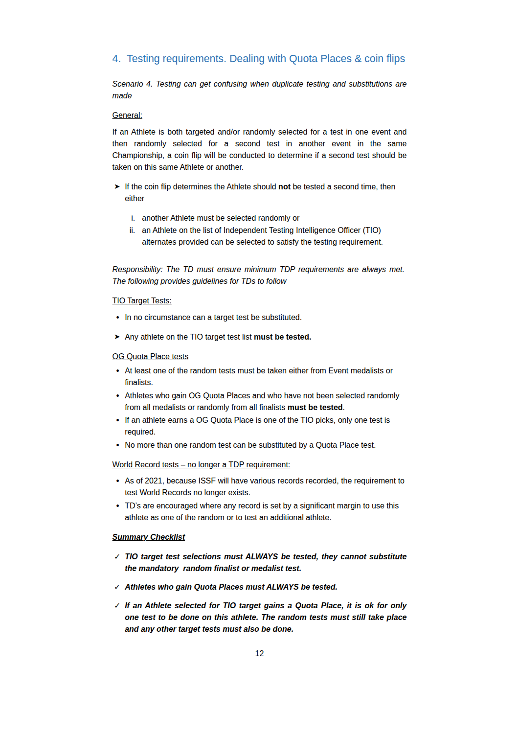4. Testing requirements. Dealing with Quota Places & coin flips
Scenario 4. Testing can get confusing when duplicate testing and substitutions are made
General:
If an Athlete is both targeted and/or randomly selected for a test in one event and then randomly selected for a second test in another event in the same Championship, a coin flip will be conducted to determine if a second test should be taken on this same Athlete or another.
If the coin flip determines the Athlete should not be tested a second time, then either
another Athlete must be selected randomly or
an Athlete on the list of Independent Testing Intelligence Officer (TIO) alternates provided can be selected to satisfy the testing requirement.
Responsibility: The TD must ensure minimum TDP requirements are always met. The following provides guidelines for TDs to follow
TIO Target Tests:
In no circumstance can a target test be substituted.
Any athlete on the TIO target test list must be tested.
OG Quota Place tests
At least one of the random tests must be taken either from Event medalists or finalists.
Athletes who gain OG Quota Places and who have not been selected randomly from all medalists or randomly from all finalists must be tested.
If an athlete earns a OG Quota Place is one of the TIO picks, only one test is required.
No more than one random test can be substituted by a Quota Place test.
World Record tests – no longer a TDP requirement:
As of 2021, because ISSF will have various records recorded, the requirement to test World Records no longer exists.
TD’s are encouraged where any record is set by a significant margin to use this athlete as one of the random or to test an additional athlete.
Summary Checklist
TIO target test selections must ALWAYS be tested, they cannot substitute the mandatory random finalist or medalist test.
Athletes who gain Quota Places must ALWAYS be tested.
If an Athlete selected for TIO target gains a Quota Place, it is ok for only one test to be done on this athlete. The random tests must still take place and any other target tests must also be done.
12